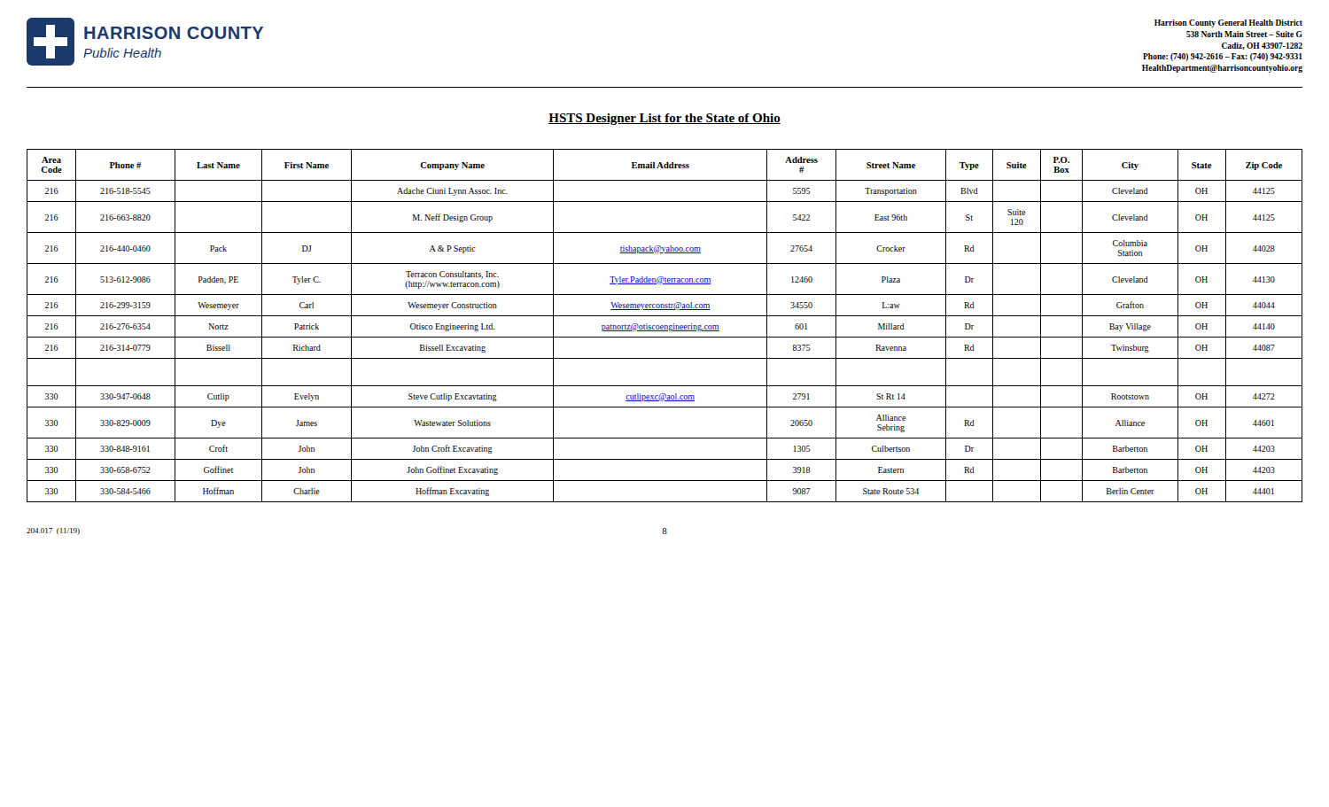HARRISON COUNTY
Public Health
Harrison County General Health District
538 North Main Street – Suite G
Cadiz, OH 43907-1282
Phone: (740) 942-2616 – Fax: (740) 942-9331
HealthDepartment@harrisoncountyohio.org
HSTS Designer List for the State of Ohio
| Area Code | Phone # | Last Name | First Name | Company Name | Email Address | Address # | Street Name | Type | Suite | P.O. Box | City | State | Zip Code |
| --- | --- | --- | --- | --- | --- | --- | --- | --- | --- | --- | --- | --- | --- |
| 216 | 216-518-5545 | | | Adache Ciuni Lynn Assoc. Inc. | | 5595 | Transportation | Blvd | | | Cleveland | OH | 44125 |
| 216 | 216-663-8820 | | | M. Neff Design Group | | 5422 | East 96th | St | Suite 120 | | Cleveland | OH | 44125 |
| 216 | 216-440-0460 | Pack | DJ | A & P Septic | tishapack@yahoo.com | 27654 | Crocker | Rd | | | Columbia Station | OH | 44028 |
| 216 | 513-612-9086 | Padden, PE | Tyler C. | Terracon Consultants, Inc. (http://www.terracon.com) | Tyler.Padden@terracon.com | 12460 | Plaza | Dr | | | Cleveland | OH | 44130 |
| 216 | 216-299-3159 | Wesemeyer | Carl | Wesemeyer Construction | Wesemeyerconstr@aol.com | 34550 | L:aw | Rd | | | Grafton | OH | 44044 |
| 216 | 216-276-6354 | Nortz | Patrick | Otisco Engineering Ltd. | patnortz@otiscoengineering.com | 601 | Millard | Dr | | | Bay Village | OH | 44140 |
| 216 | 216-314-0779 | Bissell | Richard | Bissell Excavating | | 8375 | Ravenna | Rd | | | Twinsburg | OH | 44087 |
| 330 | 330-947-0648 | Cutlip | Evelyn | Steve Cutlip Excavtating | cutlipexc@aol.com | 2791 | St Rt 14 | | | | Rootstown | OH | 44272 |
| 330 | 330-829-0009 | Dye | James | Wastewater Solutions | | 20650 | Alliance Sebring | Rd | | | Alliance | OH | 44601 |
| 330 | 330-848-9161 | Croft | John | John Croft Excavating | | 1305 | Culbertson | Dr | | | Barberton | OH | 44203 |
| 330 | 330-658-6752 | Goffinet | John | John Goffinet Excavating | | 3918 | Eastern | Rd | | | Barberton | OH | 44203 |
| 330 | 330-584-5466 | Hoffman | Charlie | Hoffman Excavating | | 9087 | State Route 534 | | | | Berlin Center | OH | 44401 |
204.017 (11/19)
8